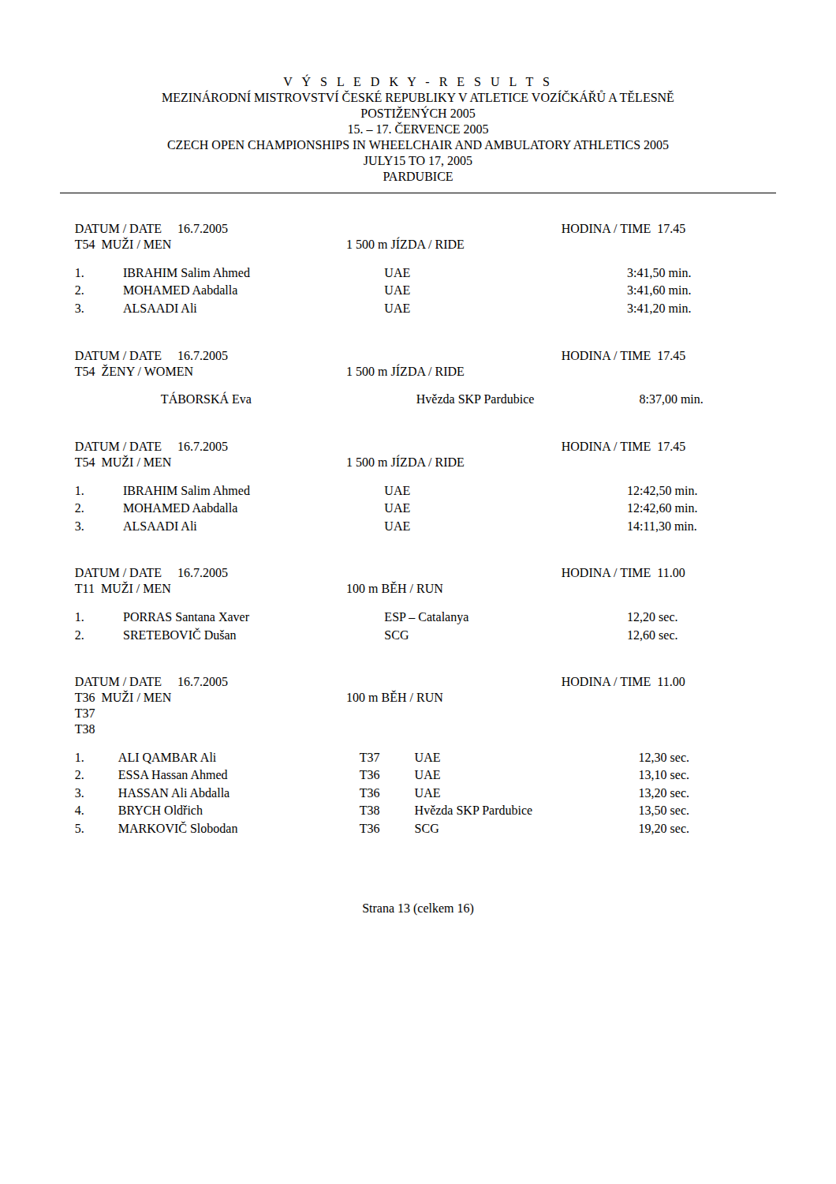V Ý S L E D K Y - R E S U L T S
Mezinárodní mistrovství České republiky v atletice vozíčkářů a tělesně
postižených 2005
15. – 17. července 2005
Czech Open Championships in Wheelchair and Ambulatory Athletics 2005
July15 to 17, 2005
Pardubice
DATUM / DATE 16.7.2005
HODINA / TIME 17.45
T54 MUŽI / MEN
1 500 m JÍZDA / RIDE
| 1. | IBRAHIM Salim Ahmed | UAE | 3:41,50 min. |
| 2. | MOHAMED Aabdalla | UAE | 3:41,60 min. |
| 3. | ALSAADI Ali | UAE | 3:41,20 min. |
DATUM / DATE 16.7.2005
HODINA / TIME 17.45
T54 ŽENY / WOMEN
1 500 m JÍZDA / RIDE
| | TÁBORSKÁ Eva | Hvězda SKP Pardubice | 8:37,00 min. |
DATUM / DATE 16.7.2005
HODINA / TIME 17.45
T54 MUŽI / MEN
1 500 m JÍZDA / RIDE
| 1. | IBRAHIM Salim Ahmed | UAE | 12:42,50 min. |
| 2. | MOHAMED Aabdalla | UAE | 12:42,60 min. |
| 3. | ALSAADI Ali | UAE | 14:11,30 min. |
DATUM / DATE 16.7.2005
HODINA / TIME 11.00
T11 MUŽI / MEN
100 m BĚH / RUN
| 1. | PORRAS Santana Xaver | ESP – Catalanya | 12,20 sec. |
| 2. | SRETEBOVIČ Dušan | SCG | 12,60 sec. |
DATUM / DATE 16.7.2005
HODINA / TIME 11.00
T36 MUŽI / MEN
100 m BĚH / RUN
T37
T38
| 1. | ALI QAMBAR Ali | T37 | UAE | 12,30 sec. |
| 2. | ESSA Hassan Ahmed | T36 | UAE | 13,10 sec. |
| 3. | HASSAN Ali Abdalla | T36 | UAE | 13,20 sec. |
| 4. | BRYCH Oldřich | T38 | Hvězda SKP Pardubice | 13,50 sec. |
| 5. | MARKOVIČ Slobodan | T36 | SCG | 19,20 sec. |
Strana 13 (celkem 16)